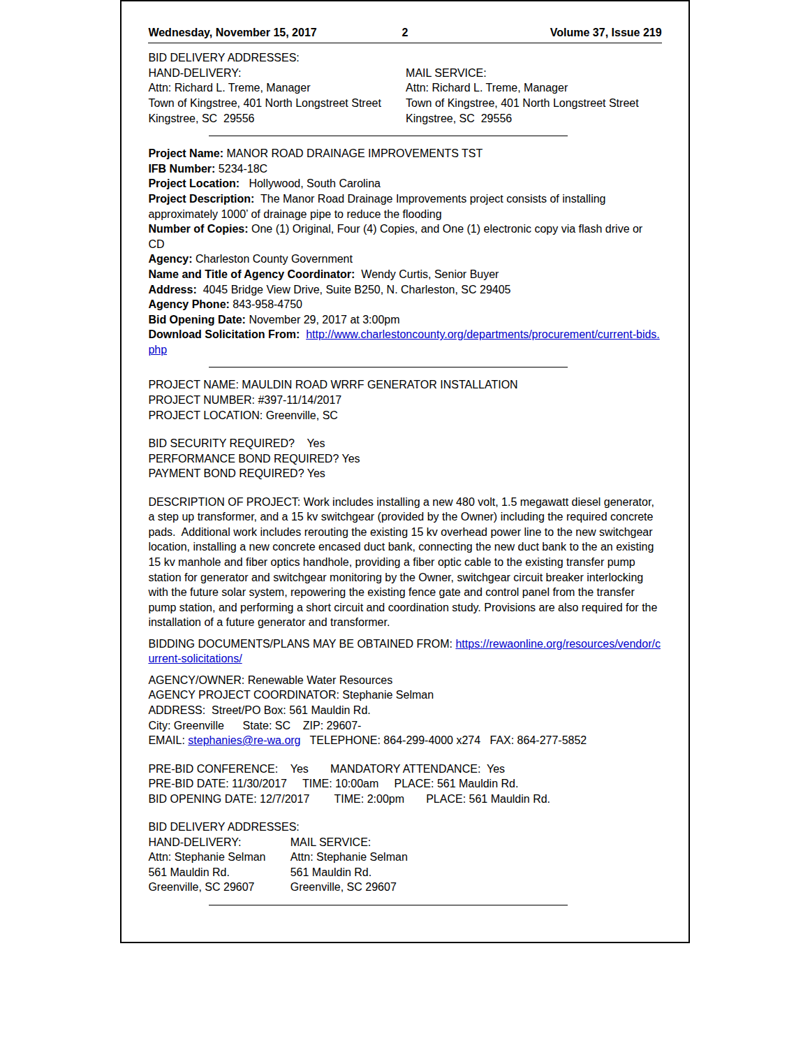Wednesday, November 15, 2017
2
Volume 37, Issue 219
BID DELIVERY ADDRESSES:
| HAND-DELIVERY: | MAIL SERVICE: |
| Attn: Richard L. Treme, Manager | Attn: Richard L. Treme, Manager |
| Town of Kingstree, 401 North Longstreet Street | Town of Kingstree, 401 North Longstreet Street |
| Kingstree, SC 29556 | Kingstree, SC 29556 |
Project Name: MANOR ROAD DRAINAGE IMPROVEMENTS TST
IFB Number: 5234-18C
Project Location: Hollywood, South Carolina
Project Description: The Manor Road Drainage Improvements project consists of installing approximately 1000’ of drainage pipe to reduce the flooding
Number of Copies: One (1) Original, Four (4) Copies, and One (1) electronic copy via flash drive or CD
Agency: Charleston County Government
Name and Title of Agency Coordinator: Wendy Curtis, Senior Buyer
Address: 4045 Bridge View Drive, Suite B250, N. Charleston, SC 29405
Agency Phone: 843-958-4750
Bid Opening Date: November 29, 2017 at 3:00pm
Download Solicitation From: http://www.charlestoncounty.org/departments/procurement/current-bids.php
PROJECT NAME: MAULDIN ROAD WRRF GENERATOR INSTALLATION
PROJECT NUMBER: #397-11/14/2017
PROJECT LOCATION: Greenville, SC
BID SECURITY REQUIRED? Yes
PERFORMANCE BOND REQUIRED? Yes
PAYMENT BOND REQUIRED? Yes
DESCRIPTION OF PROJECT: Work includes installing a new 480 volt, 1.5 megawatt diesel generator, a step up transformer, and a 15 kv switchgear (provided by the Owner) including the required concrete pads. Additional work includes rerouting the existing 15 kv overhead power line to the new switchgear location, installing a new concrete encased duct bank, connecting the new duct bank to the an existing 15 kv manhole and fiber optics handhole, providing a fiber optic cable to the existing transfer pump station for generator and switchgear monitoring by the Owner, switchgear circuit breaker interlocking with the future solar system, repowering the existing fence gate and control panel from the transfer pump station, and performing a short circuit and coordination study. Provisions are also required for the installation of a future generator and transformer.
BIDDING DOCUMENTS/PLANS MAY BE OBTAINED FROM: https://rewaonline.org/resources/vendor/current-solicitations/
AGENCY/OWNER: Renewable Water Resources
AGENCY PROJECT COORDINATOR: Stephanie Selman
ADDRESS: Street/PO Box: 561 Mauldin Rd.
City: Greenville State: SC ZIP: 29607-
EMAIL: stephanies@re-wa.org TELEPHONE: 864-299-4000 x274 FAX: 864-277-5852
PRE-BID CONFERENCE: Yes MANDATORY ATTENDANCE: Yes
PRE-BID DATE: 11/30/2017 TIME: 10:00am PLACE: 561 Mauldin Rd.
BID OPENING DATE: 12/7/2017 TIME: 2:00pm PLACE: 561 Mauldin Rd.
BID DELIVERY ADDRESSES:
| HAND-DELIVERY: | MAIL SERVICE: |
| Attn: Stephanie Selman | Attn: Stephanie Selman |
| 561 Mauldin Rd. | 561 Mauldin Rd. |
| Greenville, SC 29607 | Greenville, SC 29607 |